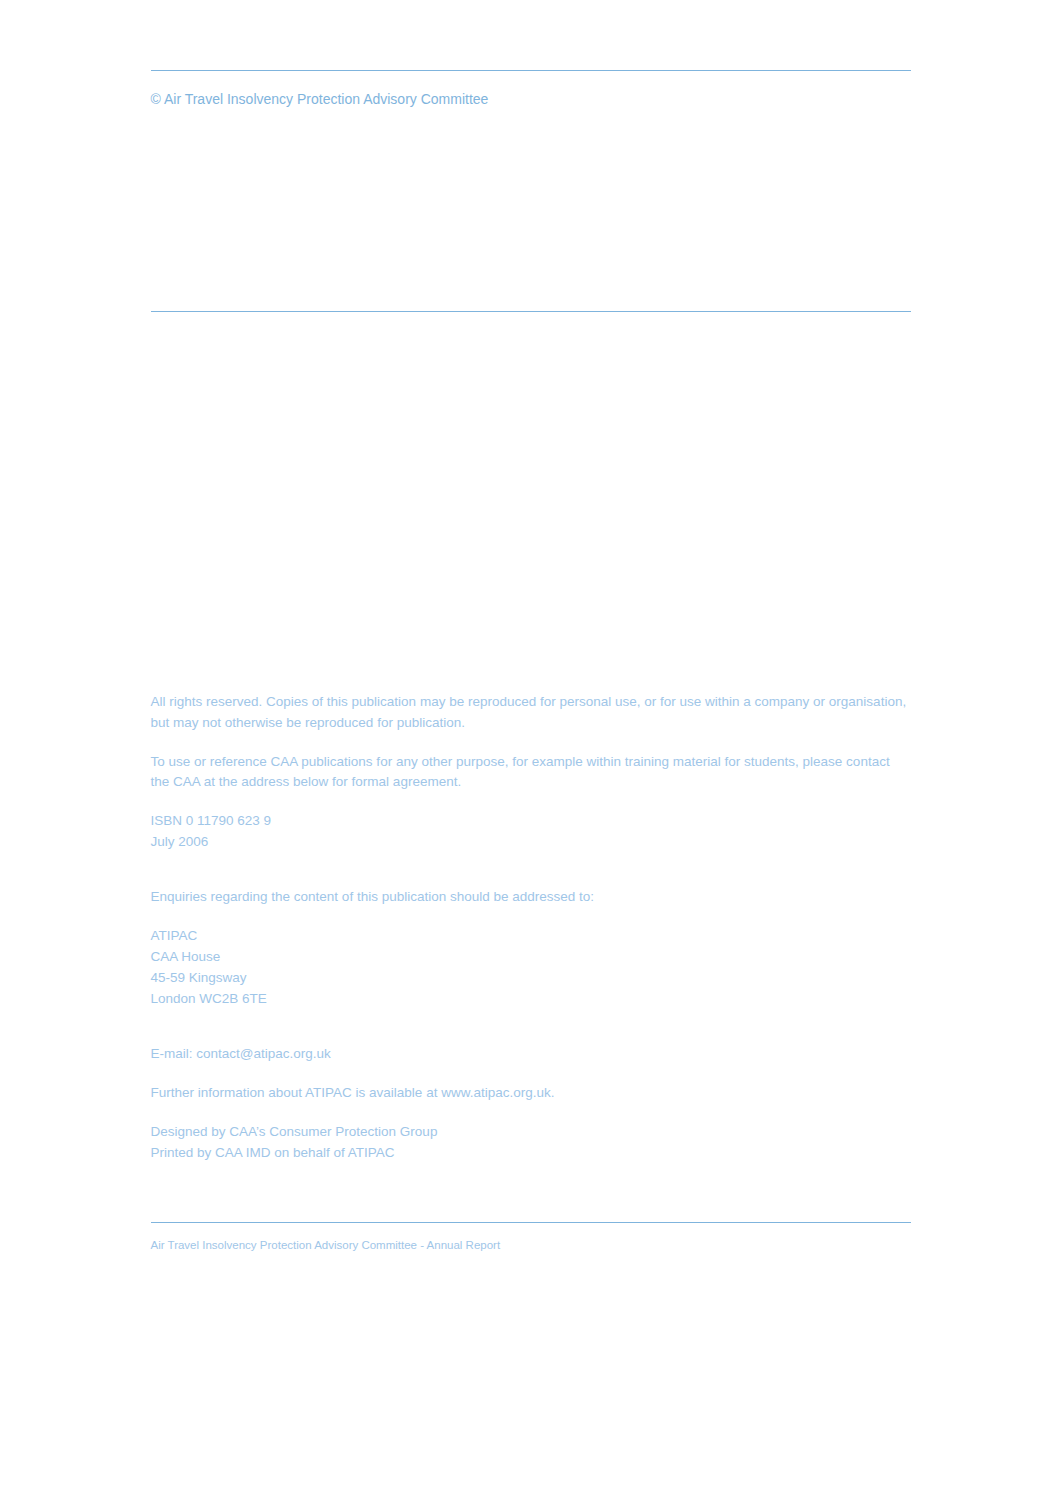© Air Travel Insolvency Protection Advisory Committee
All rights reserved. Copies of this publication may be reproduced for personal use, or for use within a company or organisation, but may not otherwise be reproduced for publication.
To use or reference CAA publications for any other purpose, for example within training material for students, please contact the CAA at the address below for formal agreement.
ISBN 0 11790 623 9
July 2006
Enquiries regarding the content of this publication should be addressed to:
ATIPAC
CAA House
45-59 Kingsway
London WC2B 6TE
E-mail: contact@atipac.org.uk
Further information about ATIPAC is available at www.atipac.org.uk.
Designed by CAA’s Consumer Protection Group
Printed by CAA IMD on behalf of ATIPAC
Air Travel Insolvency Protection Advisory Committee - Annual Report